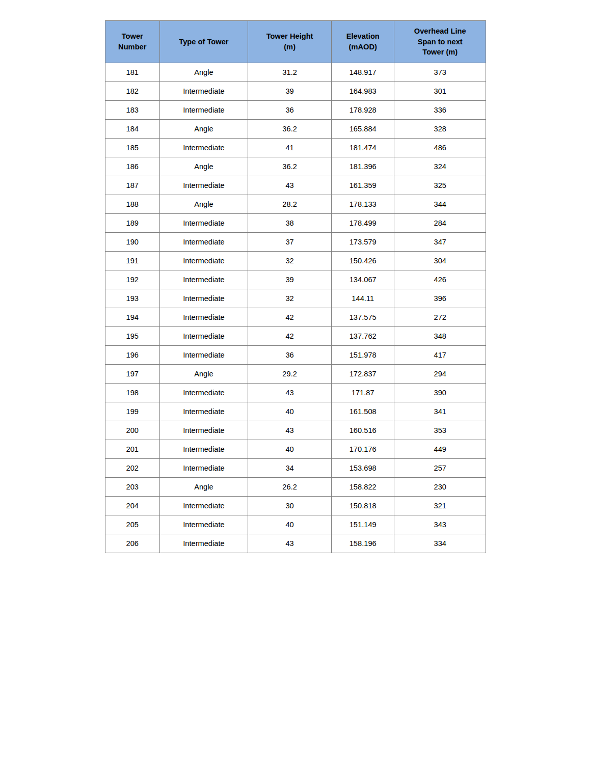| Tower Number | Type of Tower | Tower Height (m) | Elevation (mAOD) | Overhead Line Span to next Tower (m) |
| --- | --- | --- | --- | --- |
| 181 | Angle | 31.2 | 148.917 | 373 |
| 182 | Intermediate | 39 | 164.983 | 301 |
| 183 | Intermediate | 36 | 178.928 | 336 |
| 184 | Angle | 36.2 | 165.884 | 328 |
| 185 | Intermediate | 41 | 181.474 | 486 |
| 186 | Angle | 36.2 | 181.396 | 324 |
| 187 | Intermediate | 43 | 161.359 | 325 |
| 188 | Angle | 28.2 | 178.133 | 344 |
| 189 | Intermediate | 38 | 178.499 | 284 |
| 190 | Intermediate | 37 | 173.579 | 347 |
| 191 | Intermediate | 32 | 150.426 | 304 |
| 192 | Intermediate | 39 | 134.067 | 426 |
| 193 | Intermediate | 32 | 144.11 | 396 |
| 194 | Intermediate | 42 | 137.575 | 272 |
| 195 | Intermediate | 42 | 137.762 | 348 |
| 196 | Intermediate | 36 | 151.978 | 417 |
| 197 | Angle | 29.2 | 172.837 | 294 |
| 198 | Intermediate | 43 | 171.87 | 390 |
| 199 | Intermediate | 40 | 161.508 | 341 |
| 200 | Intermediate | 43 | 160.516 | 353 |
| 201 | Intermediate | 40 | 170.176 | 449 |
| 202 | Intermediate | 34 | 153.698 | 257 |
| 203 | Angle | 26.2 | 158.822 | 230 |
| 204 | Intermediate | 30 | 150.818 | 321 |
| 205 | Intermediate | 40 | 151.149 | 343 |
| 206 | Intermediate | 43 | 158.196 | 334 |